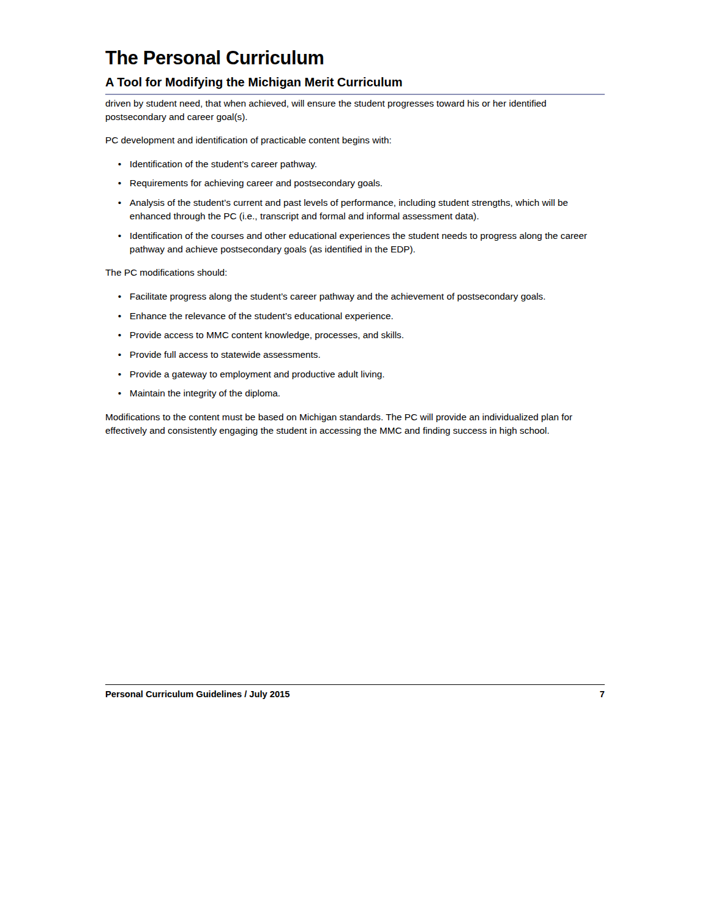The Personal Curriculum
A Tool for Modifying the Michigan Merit Curriculum
driven by student need, that when achieved, will ensure the student progresses toward his or her identified postsecondary and career goal(s).
PC development and identification of practicable content begins with:
Identification of the student’s career pathway.
Requirements for achieving career and postsecondary goals.
Analysis of the student’s current and past levels of performance, including student strengths, which will be enhanced through the PC (i.e., transcript and formal and informal assessment data).
Identification of the courses and other educational experiences the student needs to progress along the career pathway and achieve postsecondary goals (as identified in the EDP).
The PC modifications should:
Facilitate progress along the student’s career pathway and the achievement of postsecondary goals.
Enhance the relevance of the student’s educational experience.
Provide access to MMC content knowledge, processes, and skills.
Provide full access to statewide assessments.
Provide a gateway to employment and productive adult living.
Maintain the integrity of the diploma.
Modifications to the content must be based on Michigan standards. The PC will provide an individualized plan for effectively and consistently engaging the student in accessing the MMC and finding success in high school.
Personal Curriculum Guidelines / July 2015 7